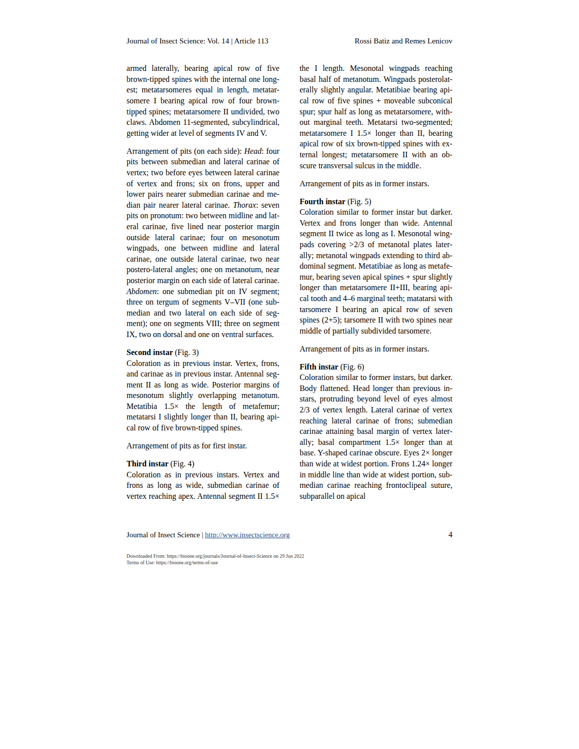Journal of Insect Science: Vol. 14 | Article 113
Rossi Batiz and Remes Lenicov
armed laterally, bearing apical row of five brown-tipped spines with the internal one longest; metatarsomeres equal in length, metatarsomere I bearing apical row of four brown-tipped spines; metatarsomere II undivided, two claws. Abdomen 11-segmented, subcylindrical, getting wider at level of segments IV and V.
Arrangement of pits (on each side): Head: four pits between submedian and lateral carinae of vertex; two before eyes between lateral carinae of vertex and frons; six on frons, upper and lower pairs nearer submedian carinae and median pair nearer lateral carinae. Thorax: seven pits on pronotum: two between midline and lateral carinae, five lined near posterior margin outside lateral carinae; four on mesonotum wingpads, one between midline and lateral carinae, one outside lateral carinae, two near postero-lateral angles; one on metanotum, near posterior margin on each side of lateral carinae. Abdomen: one submedian pit on IV segment; three on tergum of segments V–VII (one submedian and two lateral on each side of segment); one on segments VIII; three on segment IX, two on dorsal and one on ventral surfaces.
Second instar (Fig. 3)
Coloration as in previous instar. Vertex, frons, and carinae as in previous instar. Antennal segment II as long as wide. Posterior margins of mesonotum slightly overlapping metanotum. Metatibia 1.5× the length of metafemur; metatarsi I slightly longer than II, bearing apical row of five brown-tipped spines.
Arrangement of pits as for first instar.
Third instar (Fig. 4)
Coloration as in previous instars. Vertex and frons as long as wide, submedian carinae of vertex reaching apex. Antennal segment II 1.5× the I length. Mesonotal wingpads reaching basal half of metanotum. Wingpads posterolaterally slightly angular. Metatibiae bearing apical row of five spines + moveable subconical spur; spur half as long as metatarsomere, without marginal teeth. Metatarsi two-segmented; metatarsomere I 1.5× longer than II, bearing apical row of six brown-tipped spines with external longest; metatarsomere II with an obscure transversal sulcus in the middle.
Arrangement of pits as in former instars.
Fourth instar (Fig. 5)
Coloration similar to former instar but darker. Vertex and frons longer than wide. Antennal segment II twice as long as I. Mesonotal wingpads covering >2/3 of metanotal plates laterally; metanotal wingpads extending to third abdominal segment. Metatibiae as long as metafemur, bearing seven apical spines + spur slightly longer than metatarsomere II+III, bearing apical tooth and 4–6 marginal teeth; matatarsi with tarsomere I bearing an apical row of seven spines (2+5); tarsomere II with two spines near middle of partially subdivided tarsomere.
Arrangement of pits as in former instars.
Fifth instar (Fig. 6)
Coloration similar to former instars, but darker. Body flattened. Head longer than previous instars, protruding beyond level of eyes almost 2/3 of vertex length. Lateral carinae of vertex reaching lateral carinae of frons; submedian carinae attaining basal margin of vertex laterally; basal compartment 1.5× longer than at base. Y-shaped carinae obscure. Eyes 2× longer than wide at widest portion. Frons 1.24× longer in middle line than wide at widest portion, submedian carinae reaching frontoclipeal suture, subparallel on apical
Journal of Insect Science | http://www.insectscience.org
4
Downloaded From: https://bioone.org/journals/Journal-of-Insect-Science on 29 Jun 2022
Terms of Use: https://bioone.org/terms-of-use